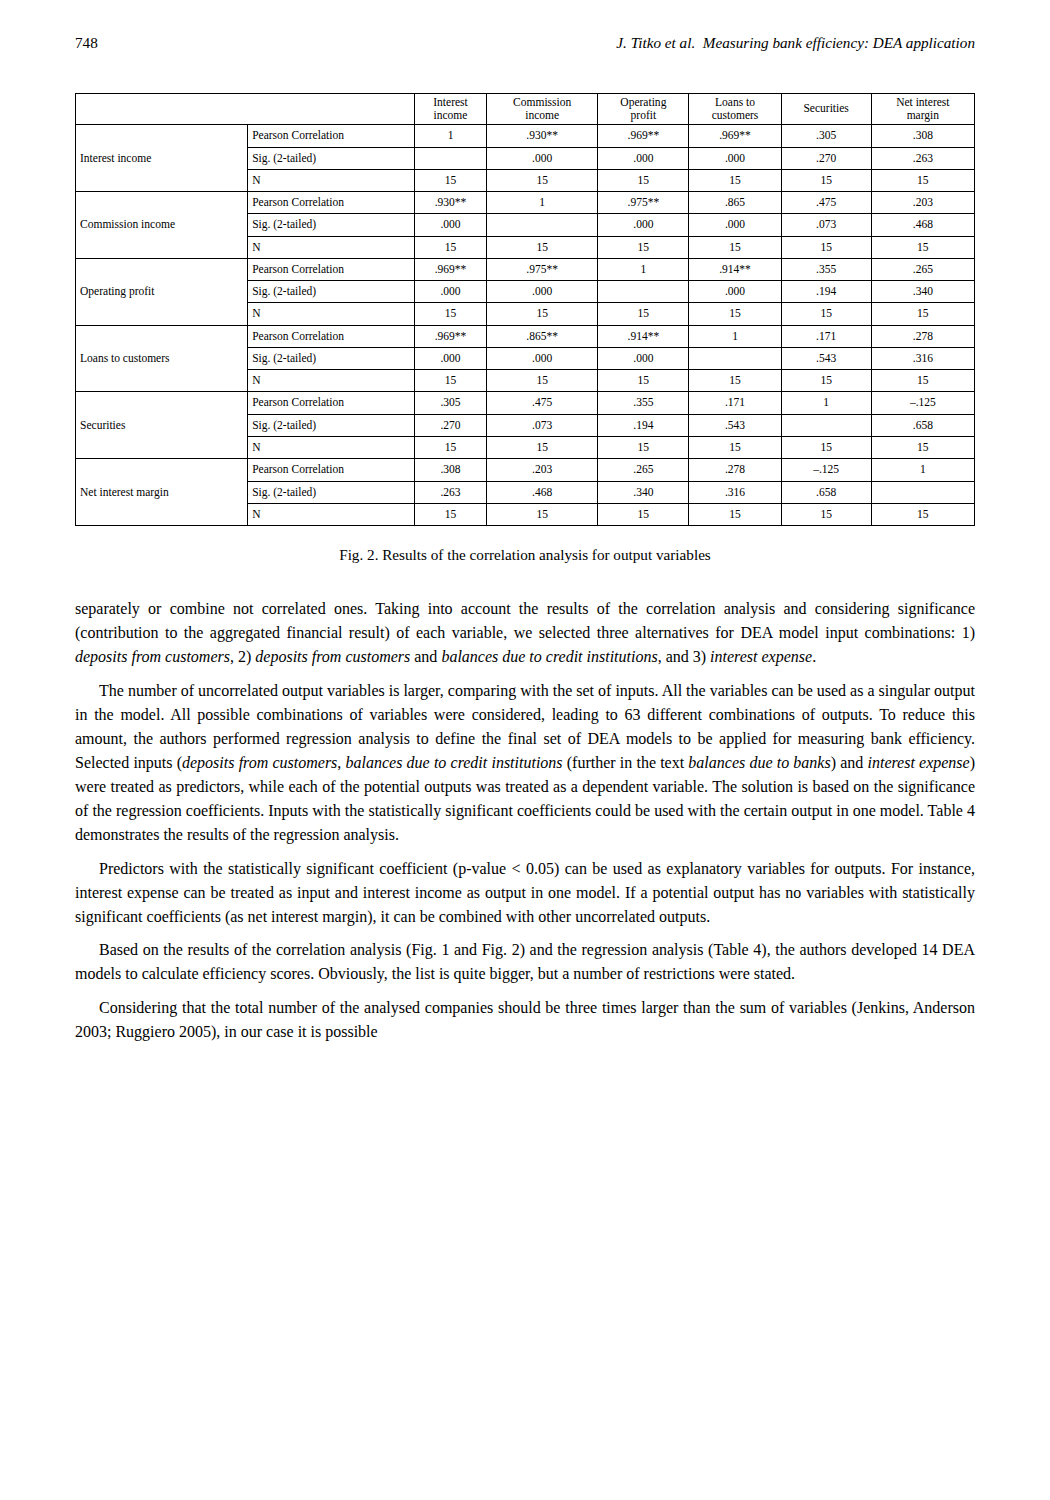748 J. Titko et al. Measuring bank efficiency: DEA application
| | Interest income | Commission income | Operating profit | Loans to customers | Securities | Net interest margin |
| --- | --- | --- | --- | --- | --- | --- |
| Interest income | Pearson Correlation | 1 | .930** | .969** | .969** | .305 | .308 |
| Sig. (2-tailed) | | .000 | .000 | .000 | .270 | .263 |
| N | 15 | 15 | 15 | 15 | 15 | 15 |
| Commission income | Pearson Correlation | .930** | 1 | .975** | .865 | .475 | .203 |
| Sig. (2-tailed) | .000 | | .000 | .000 | .073 | .468 |
| N | 15 | 15 | 15 | 15 | 15 | 15 |
| Operating profit | Pearson Correlation | .969** | .975** | 1 | .914** | .355 | .265 |
| Sig. (2-tailed) | .000 | .000 | | .000 | .194 | .340 |
| N | 15 | 15 | 15 | 15 | 15 | 15 |
| Loans to customers | Pearson Correlation | .969** | .865** | .914** | 1 | .171 | .278 |
| Sig. (2-tailed) | .000 | .000 | .000 | | .543 | .316 |
| N | 15 | 15 | 15 | 15 | 15 | 15 |
| Securities | Pearson Correlation | .305 | .475 | .355 | .171 | 1 | –.125 |
| Sig. (2-tailed) | .270 | .073 | .194 | .543 | | .658 |
| N | 15 | 15 | 15 | 15 | 15 | 15 |
| Net interest margin | Pearson Correlation | .308 | .203 | .265 | .278 | –.125 | 1 |
| Sig. (2-tailed) | .263 | .468 | .340 | .316 | .658 | |
| N | 15 | 15 | 15 | 15 | 15 | 15 |
Fig. 2. Results of the correlation analysis for output variables
separately or combine not correlated ones. Taking into account the results of the correlation analysis and considering significance (contribution to the aggregated financial result) of each variable, we selected three alternatives for DEA model input combinations: 1) deposits from customers, 2) deposits from customers and balances due to credit institutions, and 3) interest expense.
The number of uncorrelated output variables is larger, comparing with the set of inputs. All the variables can be used as a singular output in the model. All possible combinations of variables were considered, leading to 63 different combinations of outputs. To reduce this amount, the authors performed regression analysis to define the final set of DEA models to be applied for measuring bank efficiency. Selected inputs (deposits from customers, balances due to credit institutions (further in the text balances due to banks) and interest expense) were treated as predictors, while each of the potential outputs was treated as a dependent variable. The solution is based on the significance of the regression coefficients. Inputs with the statistically significant coefficients could be used with the certain output in one model. Table 4 demonstrates the results of the regression analysis.
Predictors with the statistically significant coefficient (p-value < 0.05) can be used as explanatory variables for outputs. For instance, interest expense can be treated as input and interest income as output in one model. If a potential output has no variables with statistically significant coefficients (as net interest margin), it can be combined with other uncorrelated outputs.
Based on the results of the correlation analysis (Fig. 1 and Fig. 2) and the regression analysis (Table 4), the authors developed 14 DEA models to calculate efficiency scores. Obviously, the list is quite bigger, but a number of restrictions were stated.
Considering that the total number of the analysed companies should be three times larger than the sum of variables (Jenkins, Anderson 2003; Ruggiero 2005), in our case it is possible